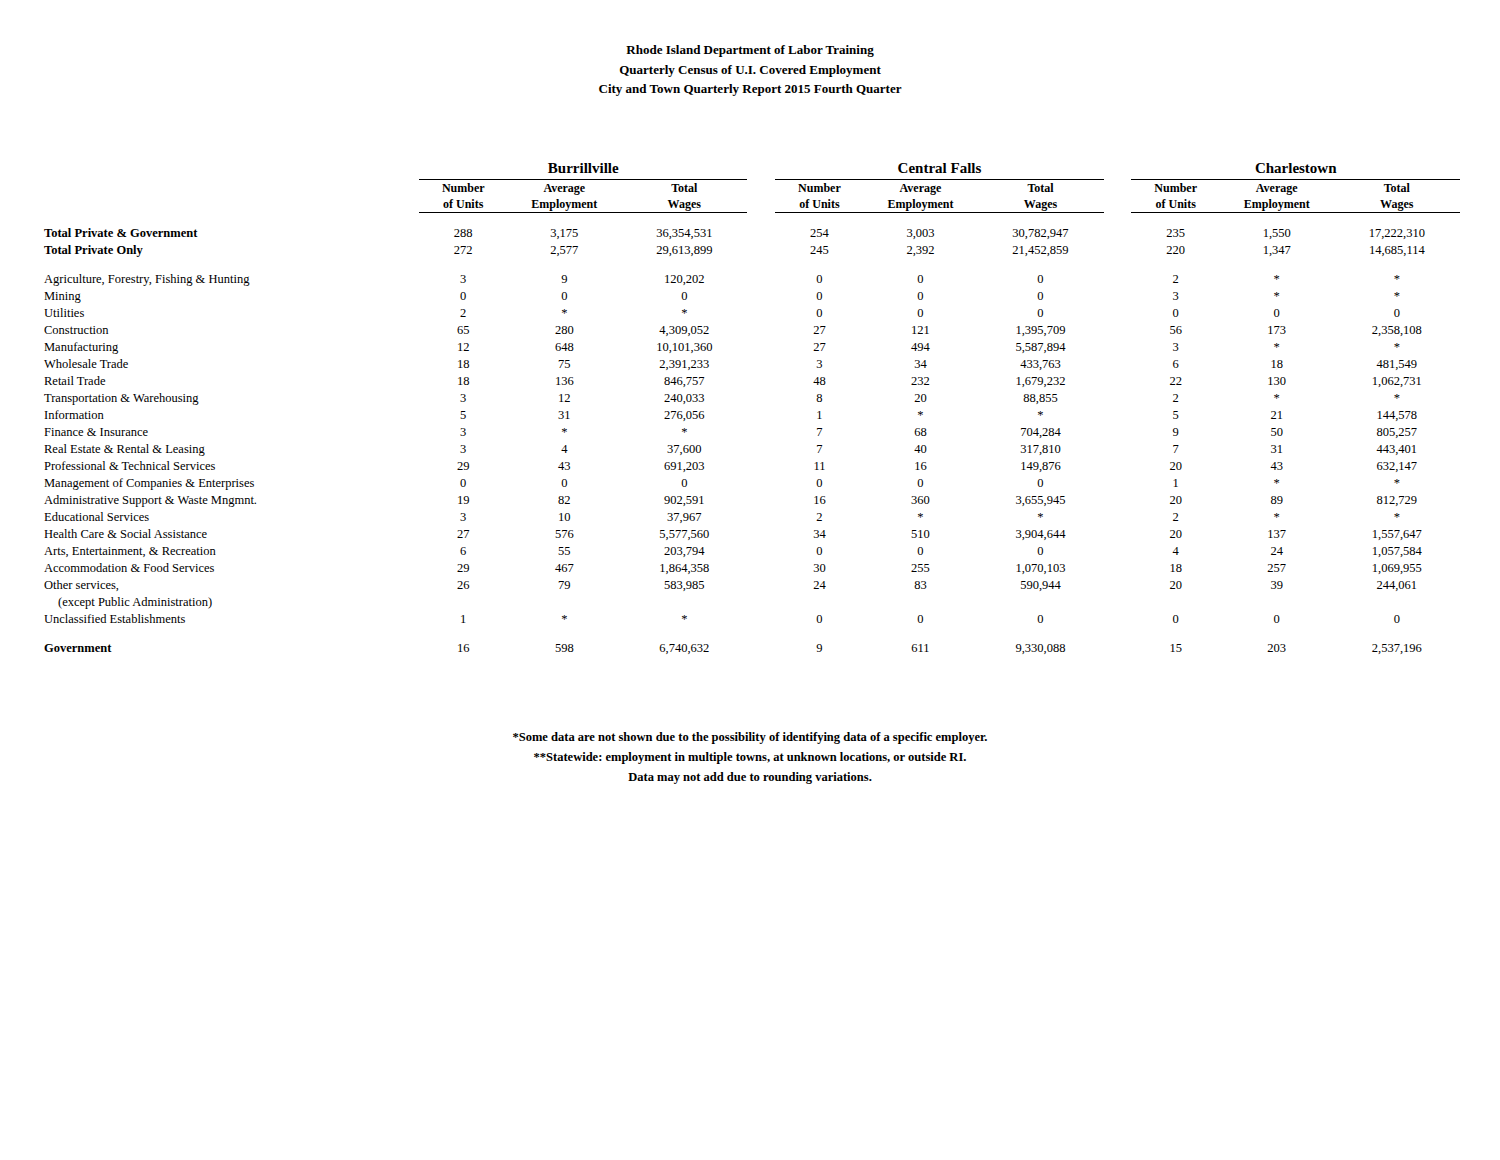Rhode Island Department of Labor Training
Quarterly Census of U.I. Covered Employment
City and Town Quarterly Report 2015 Fourth Quarter
| | Burrillville | | Central Falls | | Charlestown |
| | Number | Average | Total | | Number | Average | Total | | Number | Average | Total |
| | of Units | Employment | Wages | | of Units | Employment | Wages | | of Units | Employment | Wages |
| Total Private & Government | 288 | 3,175 | 36,354,531 | | 254 | 3,003 | 30,782,947 | | 235 | 1,550 | 17,222,310 |
| Total Private Only | 272 | 2,577 | 29,613,899 | | 245 | 2,392 | 21,452,859 | | 220 | 1,347 | 14,685,114 |
| Agriculture, Forestry, Fishing & Hunting | 3 | 9 | 120,202 | | 0 | 0 | 0 | | 2 | * | * |
| Mining | 0 | 0 | 0 | | 0 | 0 | 0 | | 3 | * | * |
| Utilities | 2 | * | * | | 0 | 0 | 0 | | 0 | 0 | 0 |
| Construction | 65 | 280 | 4,309,052 | | 27 | 121 | 1,395,709 | | 56 | 173 | 2,358,108 |
| Manufacturing | 12 | 648 | 10,101,360 | | 27 | 494 | 5,587,894 | | 3 | * | * |
| Wholesale Trade | 18 | 75 | 2,391,233 | | 3 | 34 | 433,763 | | 6 | 18 | 481,549 |
| Retail Trade | 18 | 136 | 846,757 | | 48 | 232 | 1,679,232 | | 22 | 130 | 1,062,731 |
| Transportation & Warehousing | 3 | 12 | 240,033 | | 8 | 20 | 88,855 | | 2 | * | * |
| Information | 5 | 31 | 276,056 | | 1 | * | * | | 5 | 21 | 144,578 |
| Finance & Insurance | 3 | * | * | | 7 | 68 | 704,284 | | 9 | 50 | 805,257 |
| Real Estate & Rental & Leasing | 3 | 4 | 37,600 | | 7 | 40 | 317,810 | | 7 | 31 | 443,401 |
| Professional & Technical Services | 29 | 43 | 691,203 | | 11 | 16 | 149,876 | | 20 | 43 | 632,147 |
| Management of Companies & Enterprises | 0 | 0 | 0 | | 0 | 0 | 0 | | 1 | * | * |
| Administrative Support & Waste Mngmnt. | 19 | 82 | 902,591 | | 16 | 360 | 3,655,945 | | 20 | 89 | 812,729 |
| Educational Services | 3 | 10 | 37,967 | | 2 | * | * | | 2 | * | * |
| Health Care & Social Assistance | 27 | 576 | 5,577,560 | | 34 | 510 | 3,904,644 | | 20 | 137 | 1,557,647 |
| Arts, Entertainment, & Recreation | 6 | 55 | 203,794 | | 0 | 0 | 0 | | 4 | 24 | 1,057,584 |
| Accommodation & Food Services | 29 | 467 | 1,864,358 | | 30 | 255 | 1,070,103 | | 18 | 257 | 1,069,955 |
| Other services, | 26 | 79 | 583,985 | | 24 | 83 | 590,944 | | 20 | 39 | 244,061 |
| (except Public Administration) | | | | | | | | | | | |
| Unclassified Establishments | 1 | * | * | | 0 | 0 | 0 | | 0 | 0 | 0 |
| Government | 16 | 598 | 6,740,632 | | 9 | 611 | 9,330,088 | | 15 | 203 | 2,537,196 |
*Some data are not shown due to the possibility of identifying data of a specific employer.
**Statewide: employment in multiple towns, at unknown locations, or outside RI.
Data may not add due to rounding variations.